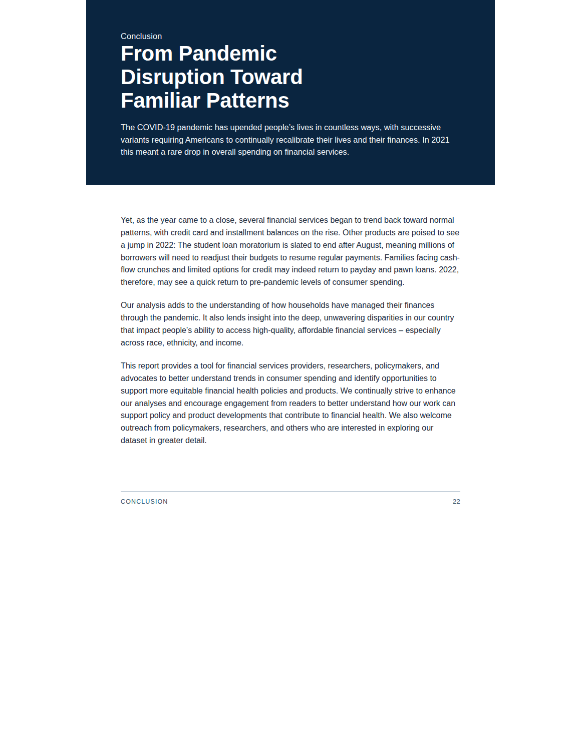Conclusion
From Pandemic Disruption Toward Familiar Patterns
The COVID-19 pandemic has upended people’s lives in countless ways, with successive variants requiring Americans to continually recalibrate their lives and their finances. In 2021 this meant a rare drop in overall spending on financial services.
Yet, as the year came to a close, several financial services began to trend back toward normal patterns, with credit card and installment balances on the rise. Other products are poised to see a jump in 2022: The student loan moratorium is slated to end after August, meaning millions of borrowers will need to readjust their budgets to resume regular payments. Families facing cash-flow crunches and limited options for credit may indeed return to payday and pawn loans. 2022, therefore, may see a quick return to pre-pandemic levels of consumer spending.
Our analysis adds to the understanding of how households have managed their finances through the pandemic. It also lends insight into the deep, unwavering disparities in our country that impact people’s ability to access high-quality, affordable financial services – especially across race, ethnicity, and income.
This report provides a tool for financial services providers, researchers, policymakers, and advocates to better understand trends in consumer spending and identify opportunities to support more equitable financial health policies and products. We continually strive to enhance our analyses and encourage engagement from readers to better understand how our work can support policy and product developments that contribute to financial health. We also welcome outreach from policymakers, researchers, and others who are interested in exploring our dataset in greater detail.
Conclusion 22